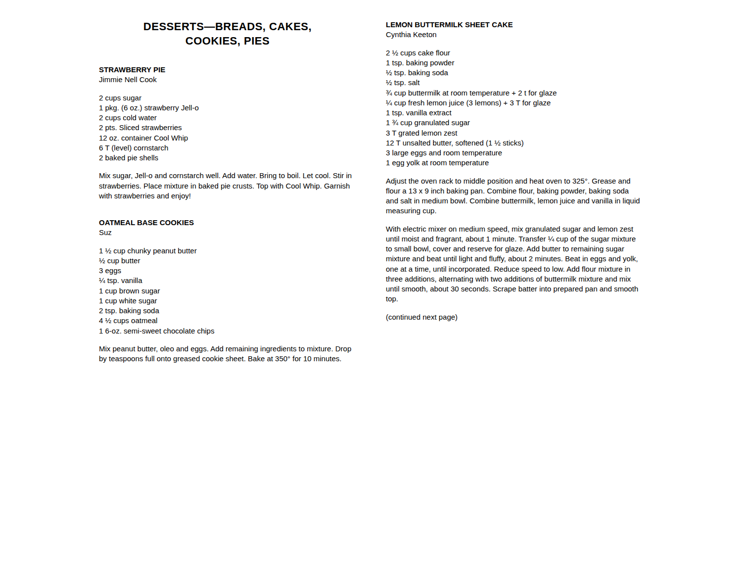DESSERTS—BREADS, CAKES,
COOKIES, PIES
Strawberry Pie
Jimmie Nell Cook
2 cups sugar
1 pkg. (6 oz.) strawberry Jell-o
2 cups cold water
2 pts. Sliced strawberries
12 oz. container Cool Whip
6 T (level) cornstarch
2 baked pie shells
Mix sugar, Jell-o and cornstarch well. Add water. Bring to boil. Let cool. Stir in strawberries. Place mixture in baked pie crusts. Top with Cool Whip. Garnish with strawberries and enjoy!
Oatmeal Base Cookies
Suz
1 ½ cup chunky peanut butter
½ cup butter
3 eggs
¼ tsp. vanilla
1 cup brown sugar
1 cup white sugar
2 tsp. baking soda
4 ½ cups oatmeal
1 6-oz. semi-sweet chocolate chips
Mix peanut butter, oleo and eggs. Add remaining ingredients to mixture. Drop by teaspoons full onto greased cookie sheet. Bake at 350° for 10 minutes.
Lemon Buttermilk Sheet Cake
Cynthia Keeton
2 ½ cups cake flour
1 tsp. baking powder
½ tsp. baking soda
½ tsp. salt
¾ cup buttermilk at room temperature + 2 t for glaze
¼ cup fresh lemon juice (3 lemons) + 3 T for glaze
1 tsp. vanilla extract
1 ¾ cup granulated sugar
3 T grated lemon zest
12 T unsalted butter, softened (1 ½ sticks)
3 large eggs and room temperature
1 egg yolk at room temperature
Adjust the oven rack to middle position and heat oven to 325°. Grease and flour a 13 x 9 inch baking pan. Combine flour, baking powder, baking soda and salt in medium bowl. Combine buttermilk, lemon juice and vanilla in liquid measuring cup.
With electric mixer on medium speed, mix granulated sugar and lemon zest until moist and fragrant, about 1 minute. Transfer ¼ cup of the sugar mixture to small bowl, cover and reserve for glaze. Add butter to remaining sugar mixture and beat until light and fluffy, about 2 minutes. Beat in eggs and yolk, one at a time, until incorporated. Reduce speed to low. Add flour mixture in three additions, alternating with two additions of buttermilk mixture and mix until smooth, about 30 seconds. Scrape batter into prepared pan and smooth top.
(continued next page)